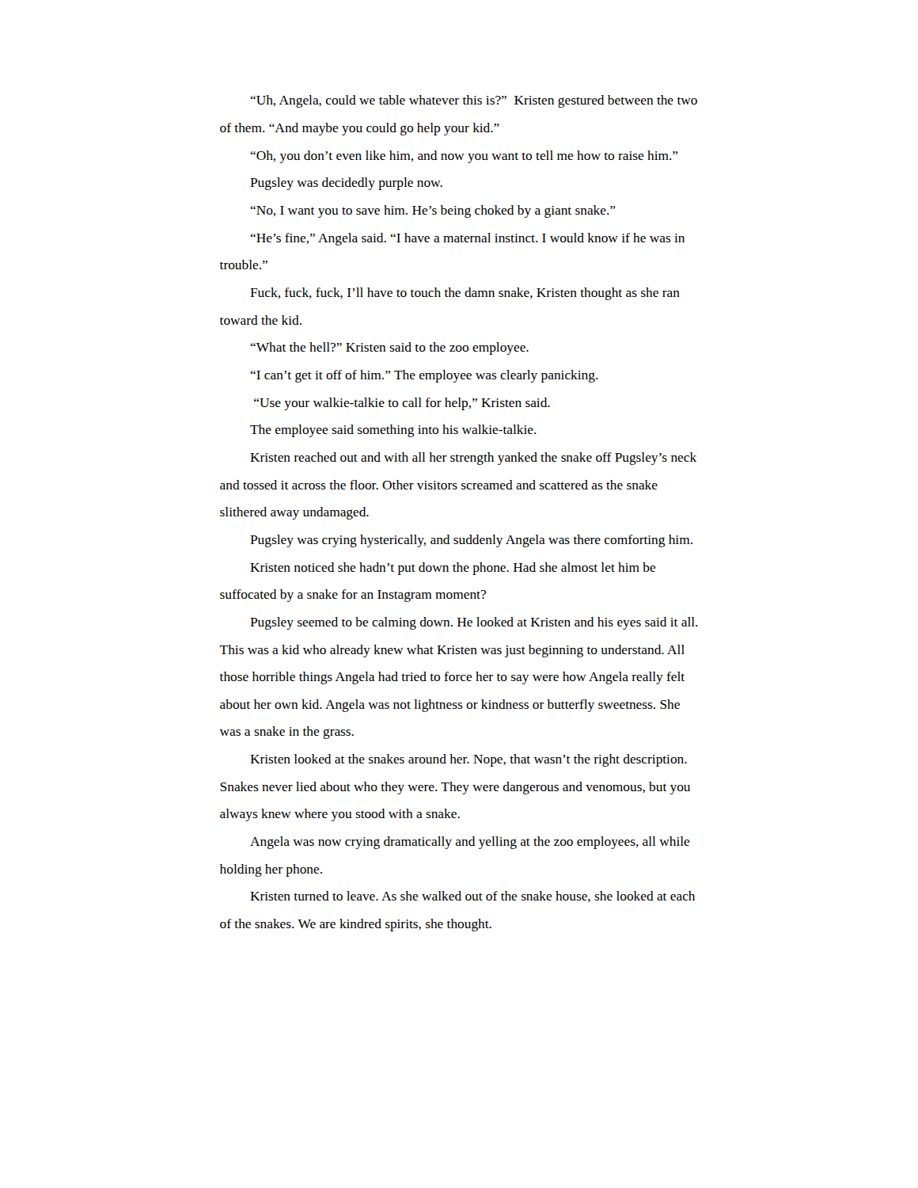“Uh, Angela, could we table whatever this is?” Kristen gestured between the two of them. “And maybe you could go help your kid.”
“Oh, you don’t even like him, and now you want to tell me how to raise him.”
Pugsley was decidedly purple now.
“No, I want you to save him. He’s being choked by a giant snake.”
“He’s fine,” Angela said. “I have a maternal instinct. I would know if he was in trouble.”
Fuck, fuck, fuck, I’ll have to touch the damn snake, Kristen thought as she ran toward the kid.
“What the hell?” Kristen said to the zoo employee.
“I can’t get it off of him.” The employee was clearly panicking.
“Use your walkie-talkie to call for help,” Kristen said.
The employee said something into his walkie-talkie.
Kristen reached out and with all her strength yanked the snake off Pugsley’s neck and tossed it across the floor. Other visitors screamed and scattered as the snake slithered away undamaged.
Pugsley was crying hysterically, and suddenly Angela was there comforting him.
Kristen noticed she hadn’t put down the phone. Had she almost let him be suffocated by a snake for an Instagram moment?
Pugsley seemed to be calming down. He looked at Kristen and his eyes said it all. This was a kid who already knew what Kristen was just beginning to understand. All those horrible things Angela had tried to force her to say were how Angela really felt about her own kid. Angela was not lightness or kindness or butterfly sweetness. She was a snake in the grass.
Kristen looked at the snakes around her. Nope, that wasn’t the right description. Snakes never lied about who they were. They were dangerous and venomous, but you always knew where you stood with a snake.
Angela was now crying dramatically and yelling at the zoo employees, all while holding her phone.
Kristen turned to leave. As she walked out of the snake house, she looked at each of the snakes. We are kindred spirits, she thought.